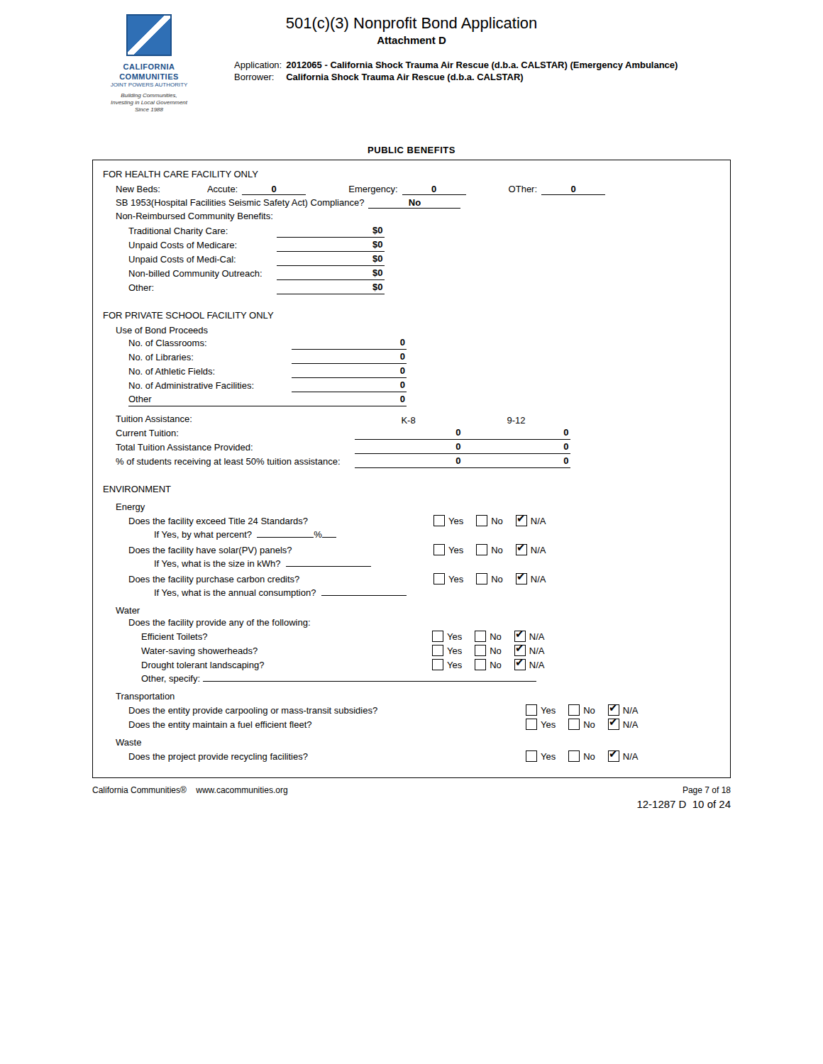CALIFORNIA
COMMUNITIES
JOINT POWERS AUTHORITY
Building Communities,
Investing in Local Government
Since 1988
501(c)(3) Nonprofit Bond Application
Attachment D
| Application: | 2012065 - California Shock Trauma Air Rescue (d.b.a. CALSTAR) (Emergency Ambulance) |
| Borrower: | California Shock Trauma Air Rescue (d.b.a. CALSTAR) |
PUBLIC BENEFITS
FOR HEALTH CARE FACILITY ONLY
New Beds: Accute: 0 Emergency: 0 OTher: 0
SB 1953(Hospital Facilities Seismic Safety Act) Compliance? No
Non-Reimbursed Community Benefits:
| Traditional Charity Care: | $0 |
| Unpaid Costs of Medicare: | $0 |
| Unpaid Costs of Medi-Cal: | $0 |
| Non-billed Community Outreach: | $0 |
| Other: | $0 |
FOR PRIVATE SCHOOL FACILITY ONLY
Use of Bond Proceeds
| No. of Classrooms: | 0 |
| No. of Libraries: | 0 |
| No. of Athletic Fields: | 0 |
| No. of Administrative Facilities: | 0 |
| Other | 0 |
| Tuition Assistance: | K-8 | 9-12 |
| Current Tuition: | 0 | 0 |
| Total Tuition Assistance Provided: | 0 | 0 |
| % of students receiving at least 50% tuition assistance: | 0 | 0 |
ENVIRONMENT
Energy
Does the facility exceed Title 24 Standards? Yes No N/A
If Yes, by what percent? %
Does the facility have solar(PV) panels? Yes No N/A
If Yes, what is the size in kWh?
Does the facility purchase carbon credits? Yes No N/A
If Yes, what is the annual consumption?
Water
Does the facility provide any of the following:
Efficient Toilets? Yes No N/A
Water-saving showerheads? Yes No N/A
Drought tolerant landscaping? Yes No N/A
Other, specify:
Transportation
Does the entity provide carpooling or mass-transit subsidies? Yes No N/A
Does the entity maintain a fuel efficient fleet? Yes No N/A
Waste
Does the project provide recycling facilities? Yes No N/A
California Communities® www.cacommunities.org
Page 7 of 18
12-1287 D 10 of 24